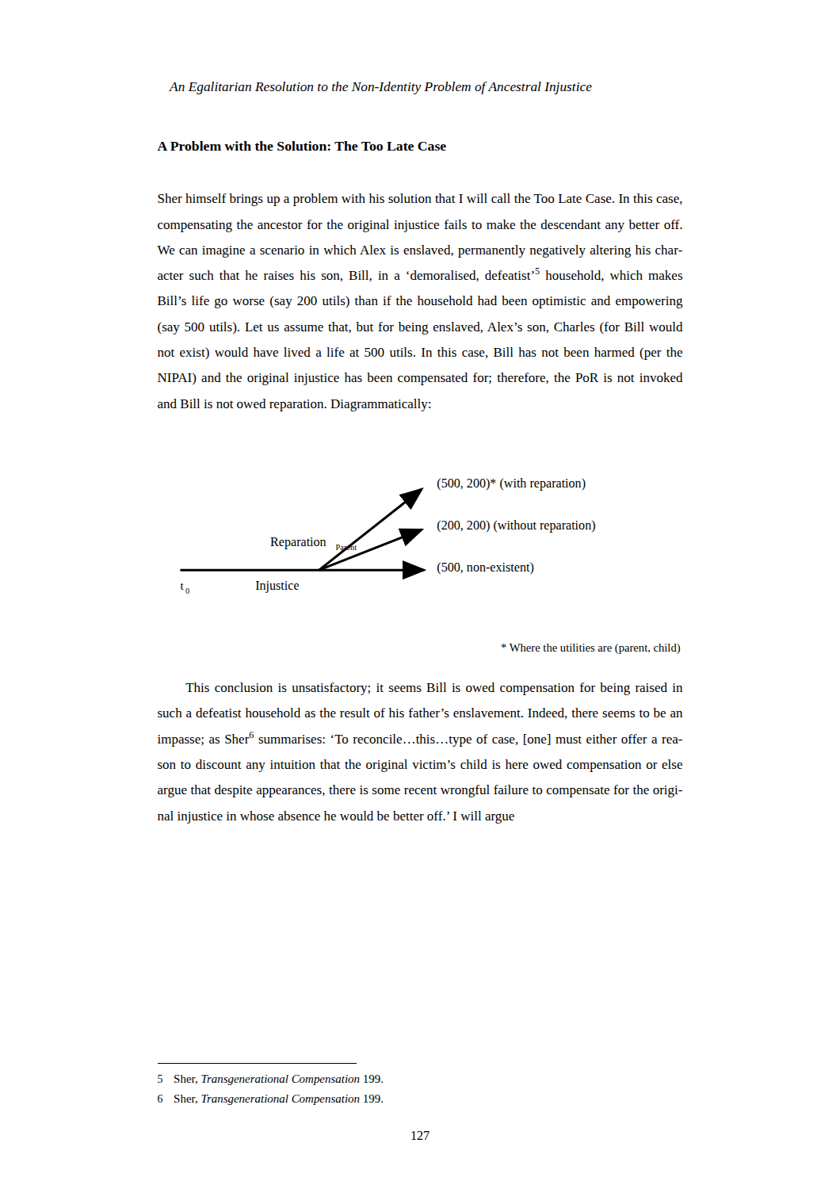An Egalitarian Resolution to the Non-Identity Problem of Ancestral Injustice
A Problem with the Solution: The Too Late Case
Sher himself brings up a problem with his solution that I will call the Too Late Case. In this case, compensating the ancestor for the original injustice fails to make the descendant any better off. We can imagine a scenario in which Alex is enslaved, permanently negatively altering his character such that he raises his son, Bill, in a ‘demoralised, defeatist’5 household, which makes Bill’s life go worse (say 200 utils) than if the household had been optimistic and empowering (say 500 utils). Let us assume that, but for being enslaved, Alex’s son, Charles (for Bill would not exist) would have lived a life at 500 utils. In this case, Bill has not been harmed (per the NIPAI) and the original injustice has been compensated for; therefore, the PoR is not invoked and Bill is not owed reparation. Diagrammatically:
t 0 Injustice Reparation Parent (500, 200)* (with reparation) (200, 200) (without reparation) (500, non-existent)
* Where the utilities are (parent, child)
This conclusion is unsatisfactory; it seems Bill is owed compensation for being raised in such a defeatist household as the result of his father’s enslavement. Indeed, there seems to be an impasse; as Sher6 summarises: ‘To reconcile…this…type of case, [one] must either offer a reason to discount any intuition that the original victim’s child is here owed compensation or else argue that despite appearances, there is some recent wrongful failure to compensate for the original injustice in whose absence he would be better off.’ I will argue
5 Sher, Transgenerational Compensation 199.
6 Sher, Transgenerational Compensation 199.
127